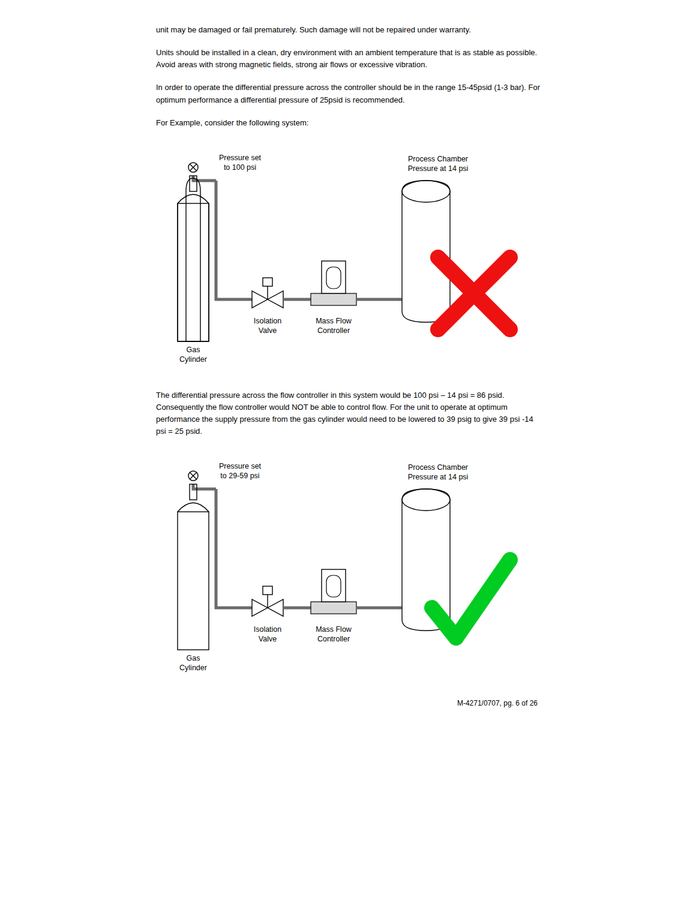unit may be damaged or fail prematurely. Such damage will not be repaired under warranty.
Units should be installed in a clean, dry environment with an ambient temperature that is as stable as possible. Avoid areas with strong magnetic fields, strong air flows or excessive vibration.
In order to operate the differential pressure across the controller should be in the range 15-45psid (1-3 bar). For optimum performance a differential pressure of 25psid is recommended.
For Example, consider the following system:
Pressure set to 100 psi Process Chamber Pressure at 14 psi Gas Cylinder Isolation Valve Mass Flow Controller
The differential pressure across the flow controller in this system would be 100 psi – 14 psi = 86 psid. Consequently the flow controller would NOT be able to control flow. For the unit to operate at optimum performance the supply pressure from the gas cylinder would need to be lowered to 39 psig to give 39 psi -14 psi = 25 psid.
Pressure set to 29-59 psi Process Chamber Pressure at 14 psi Gas Cylinder Isolation Valve Mass Flow Controller
M-4271/0707, pg. 6 of 26